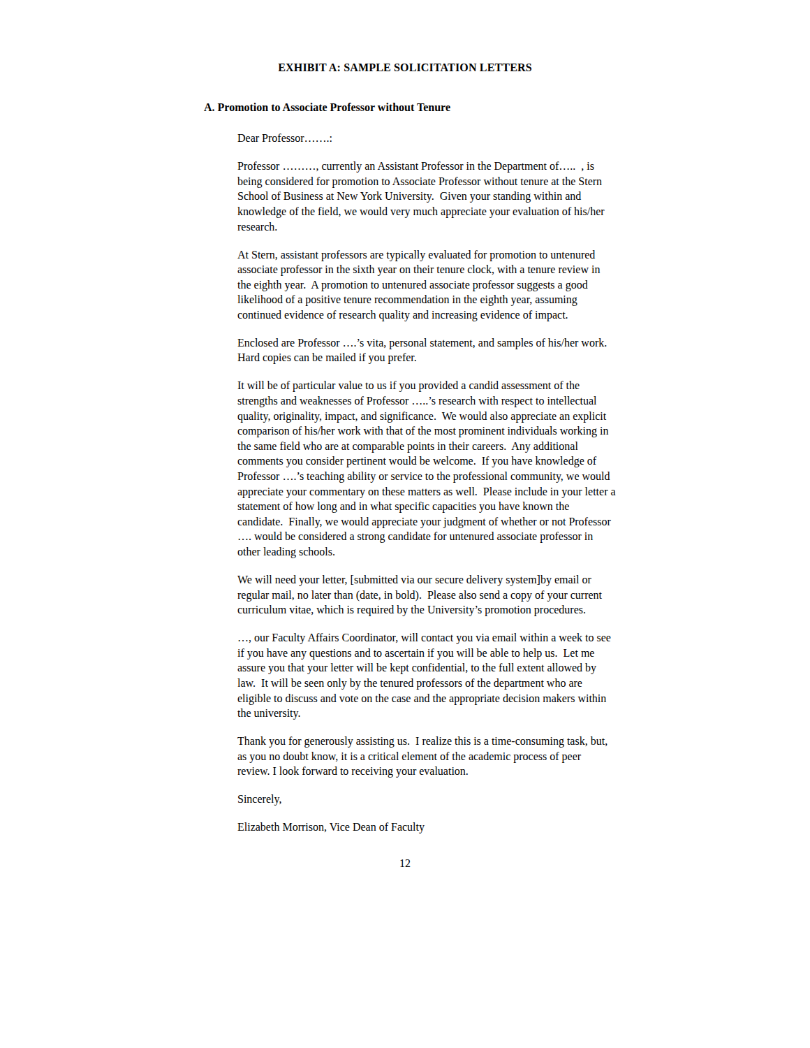EXHIBIT A: SAMPLE SOLICITATION LETTERS
A. Promotion to Associate Professor without Tenure
Dear Professor…….:
Professor ………, currently an Assistant Professor in the Department of….. , is being considered for promotion to Associate Professor without tenure at the Stern School of Business at New York University. Given your standing within and knowledge of the field, we would very much appreciate your evaluation of his/her research.
At Stern, assistant professors are typically evaluated for promotion to untenured associate professor in the sixth year on their tenure clock, with a tenure review in the eighth year. A promotion to untenured associate professor suggests a good likelihood of a positive tenure recommendation in the eighth year, assuming continued evidence of research quality and increasing evidence of impact.
Enclosed are Professor ….’s vita, personal statement, and samples of his/her work. Hard copies can be mailed if you prefer.
It will be of particular value to us if you provided a candid assessment of the strengths and weaknesses of Professor …..’s research with respect to intellectual quality, originality, impact, and significance. We would also appreciate an explicit comparison of his/her work with that of the most prominent individuals working in the same field who are at comparable points in their careers. Any additional comments you consider pertinent would be welcome. If you have knowledge of Professor ….’s teaching ability or service to the professional community, we would appreciate your commentary on these matters as well. Please include in your letter a statement of how long and in what specific capacities you have known the candidate. Finally, we would appreciate your judgment of whether or not Professor …. would be considered a strong candidate for untenured associate professor in other leading schools.
We will need your letter, [submitted via our secure delivery system]by email or regular mail, no later than (date, in bold). Please also send a copy of your current curriculum vitae, which is required by the University’s promotion procedures.
…, our Faculty Affairs Coordinator, will contact you via email within a week to see if you have any questions and to ascertain if you will be able to help us. Let me assure you that your letter will be kept confidential, to the full extent allowed by law. It will be seen only by the tenured professors of the department who are eligible to discuss and vote on the case and the appropriate decision makers within the university.
Thank you for generously assisting us. I realize this is a time-consuming task, but, as you no doubt know, it is a critical element of the academic process of peer review. I look forward to receiving your evaluation.
Sincerely,
Elizabeth Morrison, Vice Dean of Faculty
12